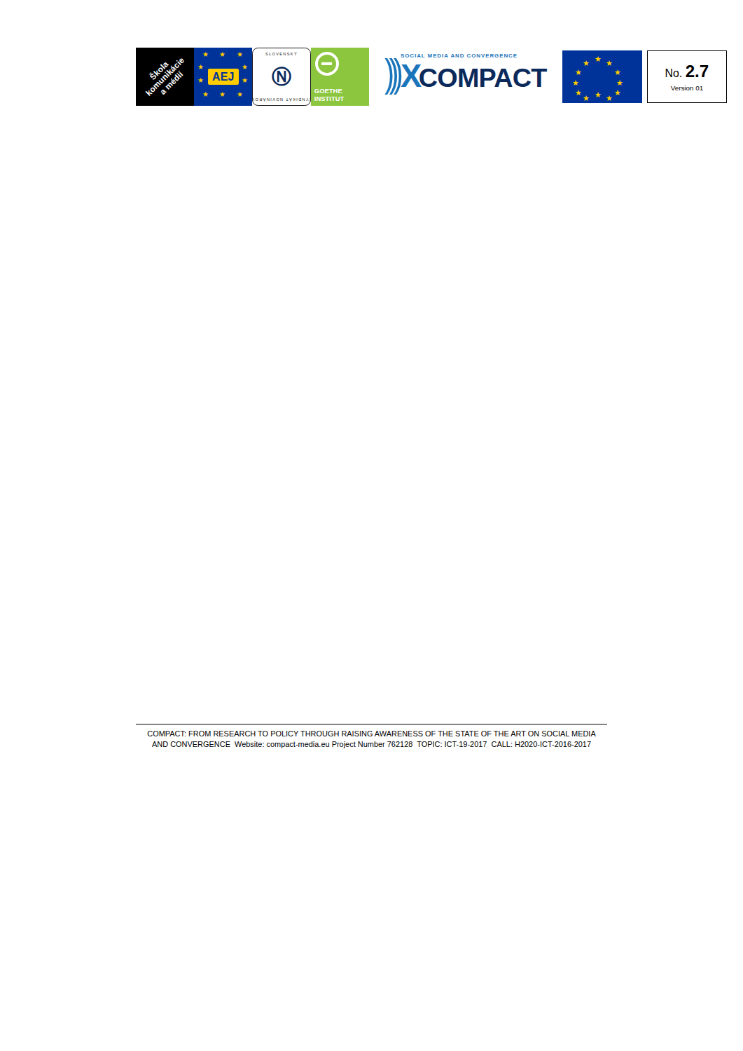Škola
komunikácie
a médií
★ ★ ★ ★ ★ ★ ★ ★ ★ ★
AEJ
SLOVENSKÝ
Ⓝ
SYNDIKÁT NOVINÁROV
Goethe
Institut
)))
Social Media and Convergence
XCOMPACT
★ ★ ★ ★ ★ ★ ★ ★ ★ ★ ★ ★
No. 2.7
Version 01
COMPACT: FROM RESEARCH TO POLICY THROUGH RAISING AWARENESS OF THE STATE OF THE ART ON SOCIAL MEDIA
AND CONVERGENCE Website: compact-media.eu Project Number 762128 TOPIC: ICT-19-2017 CALL: H2020-ICT-2016-2017